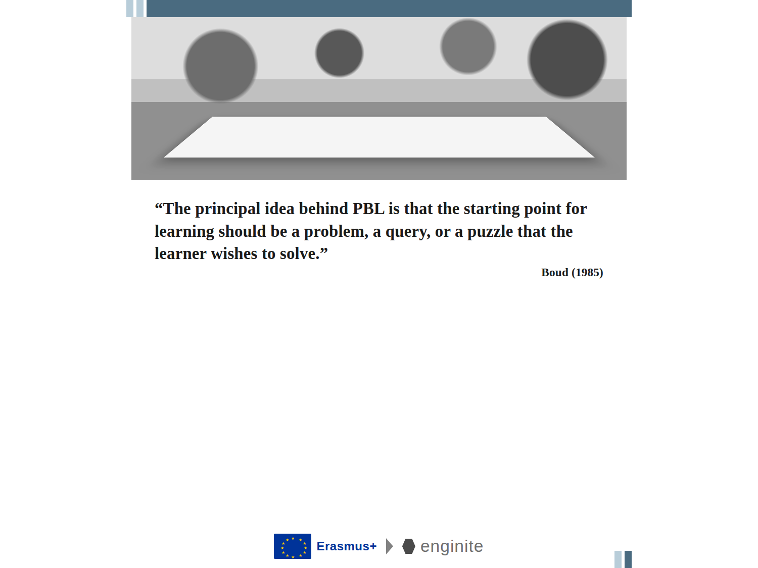“The principal idea behind PBL is that the starting point for learning should be a problem, a query, or a puzzle that the learner wishes to solve.”
Boud (1985)
★ ★ ★ ★ ★ ★ ★ ★ ★ ★ ★ ★
Erasmus+
enginite